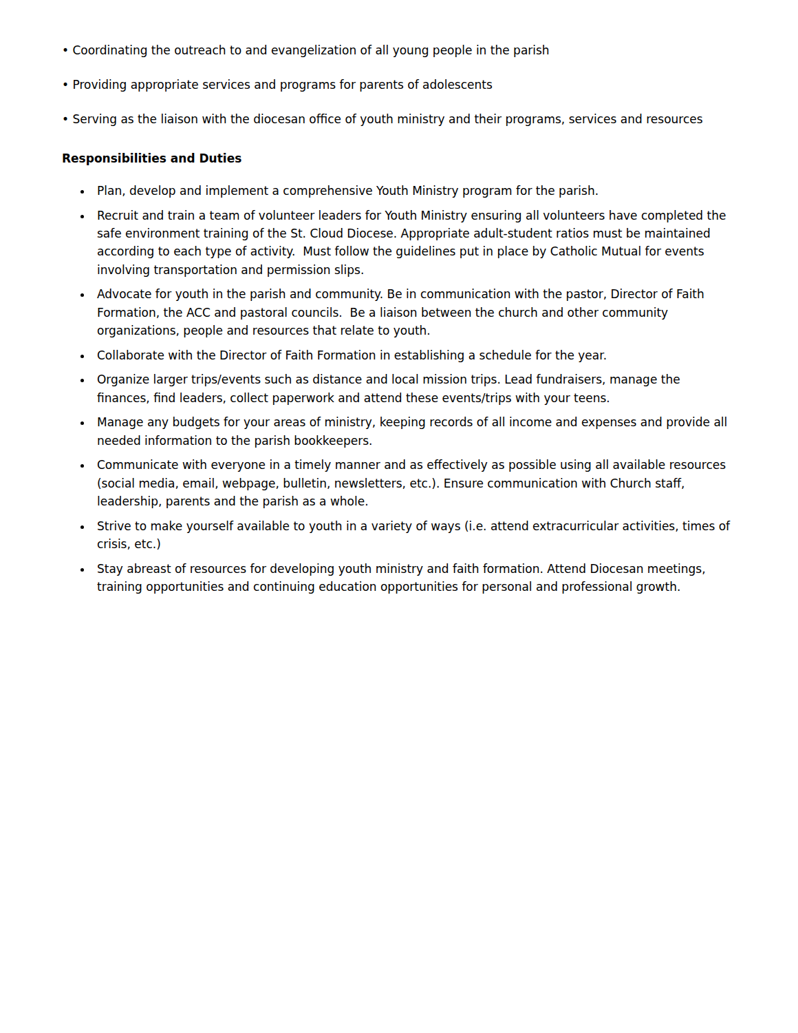• Coordinating the outreach to and evangelization of all young people in the parish
• Providing appropriate services and programs for parents of adolescents
• Serving as the liaison with the diocesan office of youth ministry and their programs, services and resources
Responsibilities and Duties
Plan, develop and implement a comprehensive Youth Ministry program for the parish.
Recruit and train a team of volunteer leaders for Youth Ministry ensuring all volunteers have completed the safe environment training of the St. Cloud Diocese. Appropriate adult-student ratios must be maintained according to each type of activity. Must follow the guidelines put in place by Catholic Mutual for events involving transportation and permission slips.
Advocate for youth in the parish and community. Be in communication with the pastor, Director of Faith Formation, the ACC and pastoral councils. Be a liaison between the church and other community organizations, people and resources that relate to youth.
Collaborate with the Director of Faith Formation in establishing a schedule for the year.
Organize larger trips/events such as distance and local mission trips. Lead fundraisers, manage the finances, find leaders, collect paperwork and attend these events/trips with your teens.
Manage any budgets for your areas of ministry, keeping records of all income and expenses and provide all needed information to the parish bookkeepers.
Communicate with everyone in a timely manner and as effectively as possible using all available resources (social media, email, webpage, bulletin, newsletters, etc.). Ensure communication with Church staff, leadership, parents and the parish as a whole.
Strive to make yourself available to youth in a variety of ways (i.e. attend extracurricular activities, times of crisis, etc.)
Stay abreast of resources for developing youth ministry and faith formation. Attend Diocesan meetings, training opportunities and continuing education opportunities for personal and professional growth.